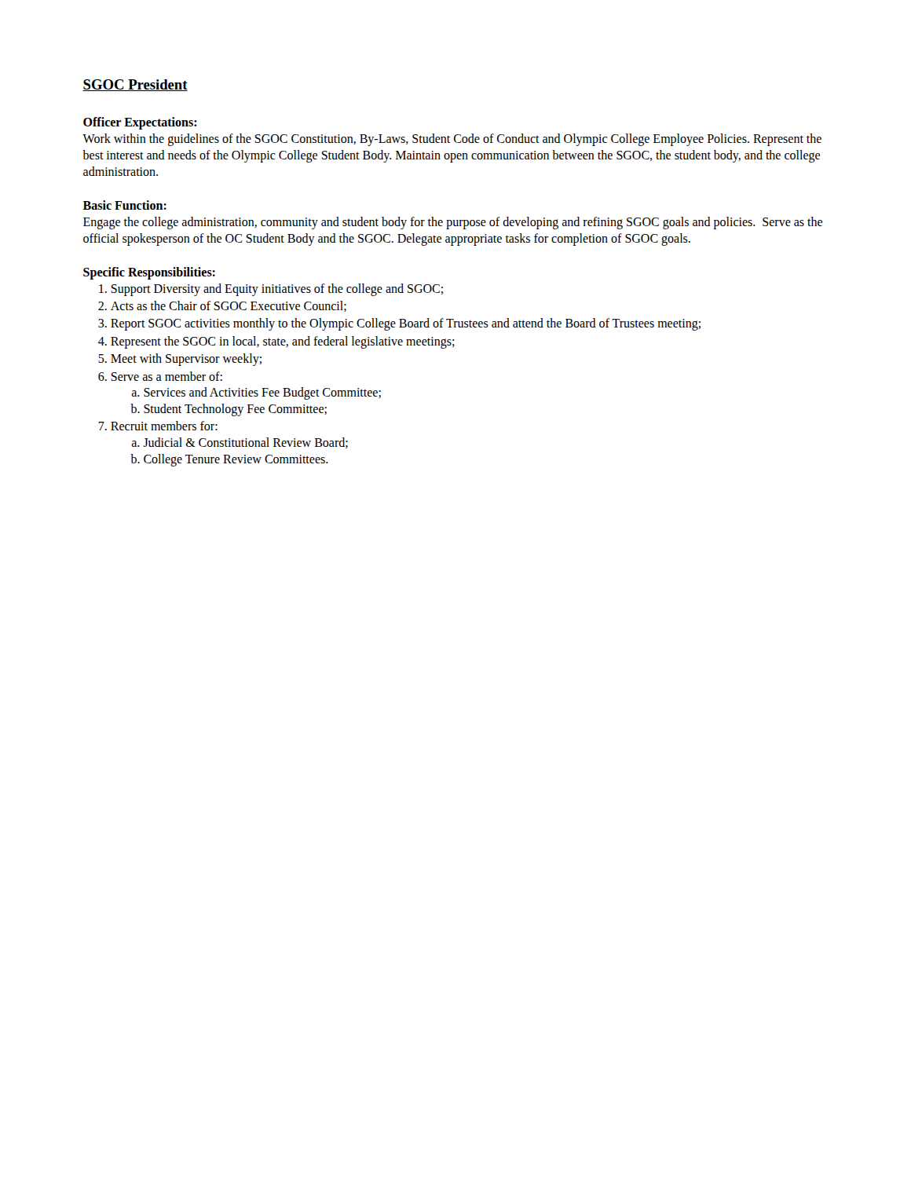SGOC President
Officer Expectations:
Work within the guidelines of the SGOC Constitution, By-Laws, Student Code of Conduct and Olympic College Employee Policies. Represent the best interest and needs of the Olympic College Student Body. Maintain open communication between the SGOC, the student body, and the college administration.
Basic Function:
Engage the college administration, community and student body for the purpose of developing and refining SGOC goals and policies. Serve as the official spokesperson of the OC Student Body and the SGOC. Delegate appropriate tasks for completion of SGOC goals.
Specific Responsibilities:
Support Diversity and Equity initiatives of the college and SGOC;
Acts as the Chair of SGOC Executive Council;
Report SGOC activities monthly to the Olympic College Board of Trustees and attend the Board of Trustees meeting;
Represent the SGOC in local, state, and federal legislative meetings;
Meet with Supervisor weekly;
Serve as a member of:
Services and Activities Fee Budget Committee;
Student Technology Fee Committee;
Recruit members for:
Judicial & Constitutional Review Board;
College Tenure Review Committees.